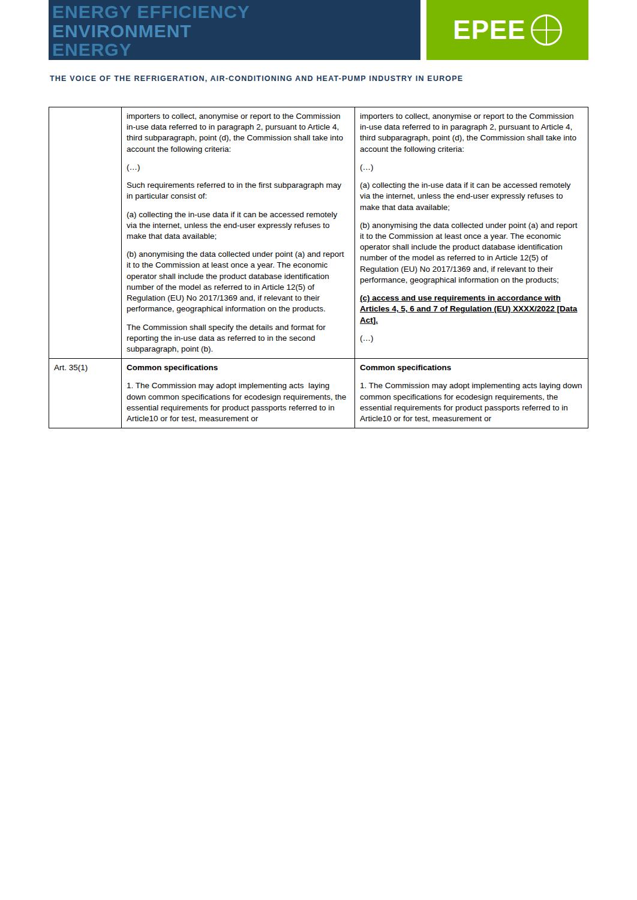ENERGY EFFICIENCY
ENVIRONMENT
ENERGY
EPEE
THE VOICE OF THE REFRIGERATION, AIR-CONDITIONING AND HEAT-PUMP INDUSTRY IN EUROPE
| | importers to collect, anonymise or report to the Commission in-use data referred to in paragraph 2, pursuant to Article 4, third subparagraph, point (d), the Commission shall take into account the following criteria: (…) Such requirements referred to in the first subparagraph may in particular consist of: (a) collecting the in-use data if it can be accessed remotely via the internet, unless the end-user expressly refuses to make that data available; (b) anonymising the data collected under point (a) and report it to the Commission at least once a year. The economic operator shall include the product database identification number of the model as referred to in Article 12(5) of Regulation (EU) No 2017/1369 and, if relevant to their performance, geographical information on the products. The Commission shall specify the details and format for reporting the in-use data as referred to in the second subparagraph, point (b). | importers to collect, anonymise or report to the Commission in-use data referred to in paragraph 2, pursuant to Article 4, third subparagraph, point (d), the Commission shall take into account the following criteria: (…) (a) collecting the in-use data if it can be accessed remotely via the internet, unless the end-user expressly refuses to make that data available; (b) anonymising the data collected under point (a) and report it to the Commission at least once a year. The economic operator shall include the product database identification number of the model as referred to in Article 12(5) of Regulation (EU) No 2017/1369 and, if relevant to their performance, geographical information on the products; (c) access and use requirements in accordance with Articles 4, 5, 6 and 7 of Regulation (EU) XXXX/2022 [Data Act]. (…) |
| Art. 35(1) | Common specifications 1. The Commission may adopt implementing acts laying down common specifications for ecodesign requirements, the essential requirements for product passports referred to in Article10 or for test, measurement or | Common specifications 1. The Commission may adopt implementing acts laying down common specifications for ecodesign requirements, the essential requirements for product passports referred to in Article10 or for test, measurement or |